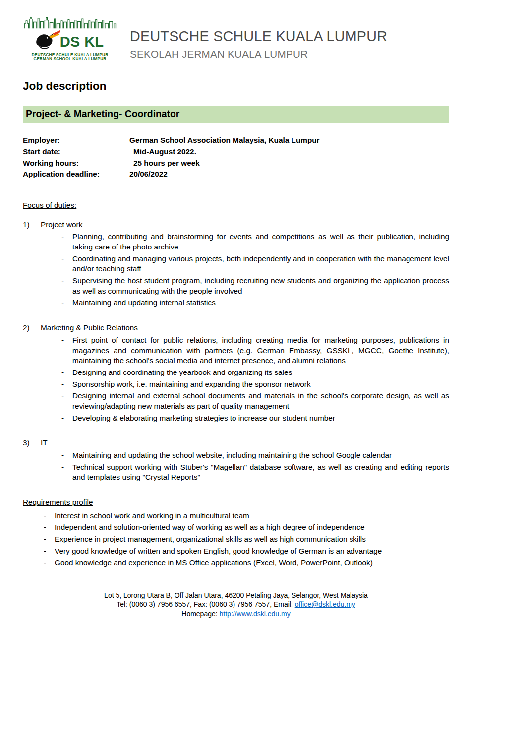DS KL
DEUTSCHE SCHULE KUALA LUMPUR
GERMAN SCHOOL KUALA LUMPUR
DEUTSCHE SCHULE KUALA LUMPUR
SEKOLAH JERMAN KUALA LUMPUR
Job description
Project- & Marketing- Coordinator
| Employer: | German School Association Malaysia, Kuala Lumpur |
| Start date: | Mid-August 2022. |
| Working hours: | 25 hours per week |
| Application deadline: | 20/06/2022 |
Focus of duties:
Project work
Planning, contributing and brainstorming for events and competitions as well as their publication, including taking care of the photo archive
Coordinating and managing various projects, both independently and in cooperation with the management level and/or teaching staff
Supervising the host student program, including recruiting new students and organizing the application process as well as communicating with the people involved
Maintaining and updating internal statistics
Marketing & Public Relations
First point of contact for public relations, including creating media for marketing purposes, publications in magazines and communication with partners (e.g. German Embassy, GSSKL, MGCC, Goethe Institute), maintaining the school's social media and internet presence, and alumni relations
Designing and coordinating the yearbook and organizing its sales
Sponsorship work, i.e. maintaining and expanding the sponsor network
Designing internal and external school documents and materials in the school's corporate design, as well as reviewing/adapting new materials as part of quality management
Developing & elaborating marketing strategies to increase our student number
IT
Maintaining and updating the school website, including maintaining the school Google calendar
Technical support working with Stüber's "Magellan" database software, as well as creating and editing reports and templates using "Crystal Reports"
Requirements profile
Interest in school work and working in a multicultural team
Independent and solution-oriented way of working as well as a high degree of independence
Experience in project management, organizational skills as well as high communication skills
Very good knowledge of written and spoken English, good knowledge of German is an advantage
Good knowledge and experience in MS Office applications (Excel, Word, PowerPoint, Outlook)
Lot 5, Lorong Utara B, Off Jalan Utara, 46200 Petaling Jaya, Selangor, West Malaysia
Tel: (0060 3) 7956 6557, Fax: (0060 3) 7956 7557, Email: office@dskl.edu.my
Homepage: http://www.dskl.edu.my